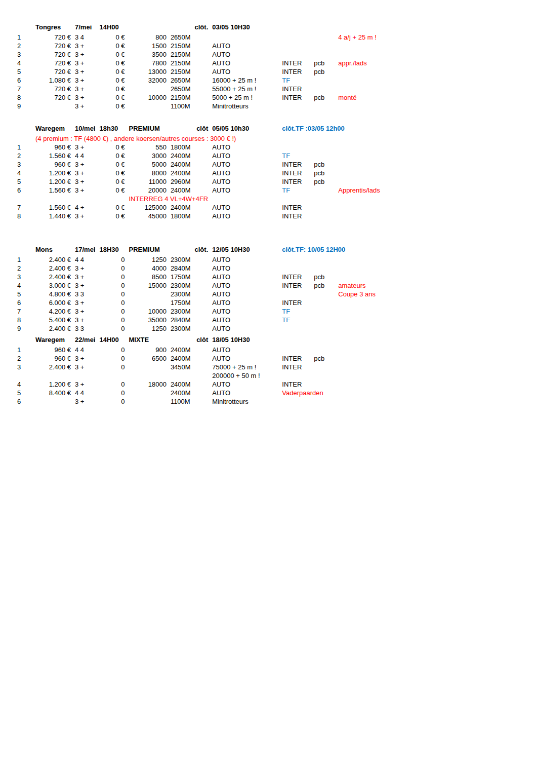| | Tongres | 7/mei | 14H00 | | clôt. | 03/05 10H30 | | | |
| 1 | 720 € | 3 4 | 0 € | 800 | 2650M | | | | 4 a/j + 25 m ! |
| 2 | 720 € | 3 + | 0 € | 1500 | 2150M | AUTO | | | |
| 3 | 720 € | 3 + | 0 € | 3500 | 2150M | AUTO | | | |
| 4 | 720 € | 3 + | 0 € | 7800 | 2150M | AUTO | INTER | pcb | appr./lads |
| 5 | 720 € | 3 + | 0 € | 13000 | 2150M | AUTO | INTER | pcb | |
| 6 | 1.080 € | 3 + | 0 € | 32000 | 2650M | 16000 + 25 m ! | TF | | |
| 7 | 720 € | 3 + | 0 € | | 2650M | 55000 + 25 m ! | INTER | | |
| 8 | 720 € | 3 + | 0 € | 10000 | 2150M | 5000 + 25 m ! | INTER | pcb | monté |
| 9 | | 3 + | 0 € | | 1100M | Minitrotteurs | | | |
| | Waregem | 10/mei | 18h30 | PREMIUM | clôt | 05/05 10h30 | clôt.TF :03/05 12h00 |
| | (4 premium : TF (4800 €) , andere koersen/autres courses : 3000 € !) |
| 1 | 960 € | 3 + | 0 € | 550 | 1800M | AUTO | | | |
| 2 | 1.560 € | 4 4 | 0 € | 3000 | 2400M | AUTO | TF | | |
| 3 | 960 € | 3 + | 0 € | 5000 | 2400M | AUTO | INTER | pcb | |
| 4 | 1.200 € | 3 + | 0 € | 8000 | 2400M | AUTO | INTER | pcb | |
| 5 | 1.200 € | 3 + | 0 € | 11000 | 2960M | AUTO | INTER | pcb | |
| 6 | 1.560 € | 3 + | 0 € | 20000 | 2400M | AUTO | TF | | Apprentis/lads |
| | | | | INTERREG 4 VL+4W+4FR | | | | |
| 7 | 1.560 € | 4 + | 0 € | 125000 | 2400M | AUTO | INTER | | |
| 8 | 1.440 € | 3 + | 0 € | 45000 | 1800M | AUTO | INTER | | |
| | Mons | 17/mei | 18H30 | PREMIUM | clôt. | 12/05 10H30 | clôt.TF: 10/05 12H00 |
| 1 | 2.400 € | 4 4 | 0 | 1250 | 2300M | AUTO | | | |
| 2 | 2.400 € | 3 + | 0 | 4000 | 2840M | AUTO | | | |
| 3 | 2.400 € | 3 + | 0 | 8500 | 1750M | AUTO | INTER | pcb | |
| 4 | 3.000 € | 3 + | 0 | 15000 | 2300M | AUTO | INTER | pcb | amateurs |
| 5 | 4.800 € | 3 3 | 0 | | 2300M | AUTO | | | Coupe 3 ans |
| 6 | 6.000 € | 3 + | 0 | | 1750M | AUTO | INTER | | |
| 7 | 4.200 € | 3 + | 0 | 10000 | 2300M | AUTO | TF | | |
| 8 | 5.400 € | 3 + | 0 | 35000 | 2840M | AUTO | TF | | |
| 9 | 2.400 € | 3 3 | 0 | 1250 | 2300M | AUTO | | | |
| | Waregem | 22/mei | 14H00 | MIXTE | clôt | 18/05 10H30 | | | |
| 1 | 960 € | 4 4 | 0 | 900 | 2400M | AUTO | | | |
| 2 | 960 € | 3 + | 0 | 6500 | 2400M | AUTO | INTER | pcb | |
| 3 | 2.400 € | 3 + | 0 | | 3450M | 75000 + 25 m ! | INTER | | |
| | | | | | | 200000 + 50 m ! | | | |
| 4 | 1.200 € | 3 + | 0 | 18000 | 2400M | AUTO | INTER | | |
| 5 | 8.400 € | 4 4 | 0 | | 2400M | AUTO | Vaderpaarden |
| 6 | | 3 + | 0 | | 1100M | Minitrotteurs | | | |